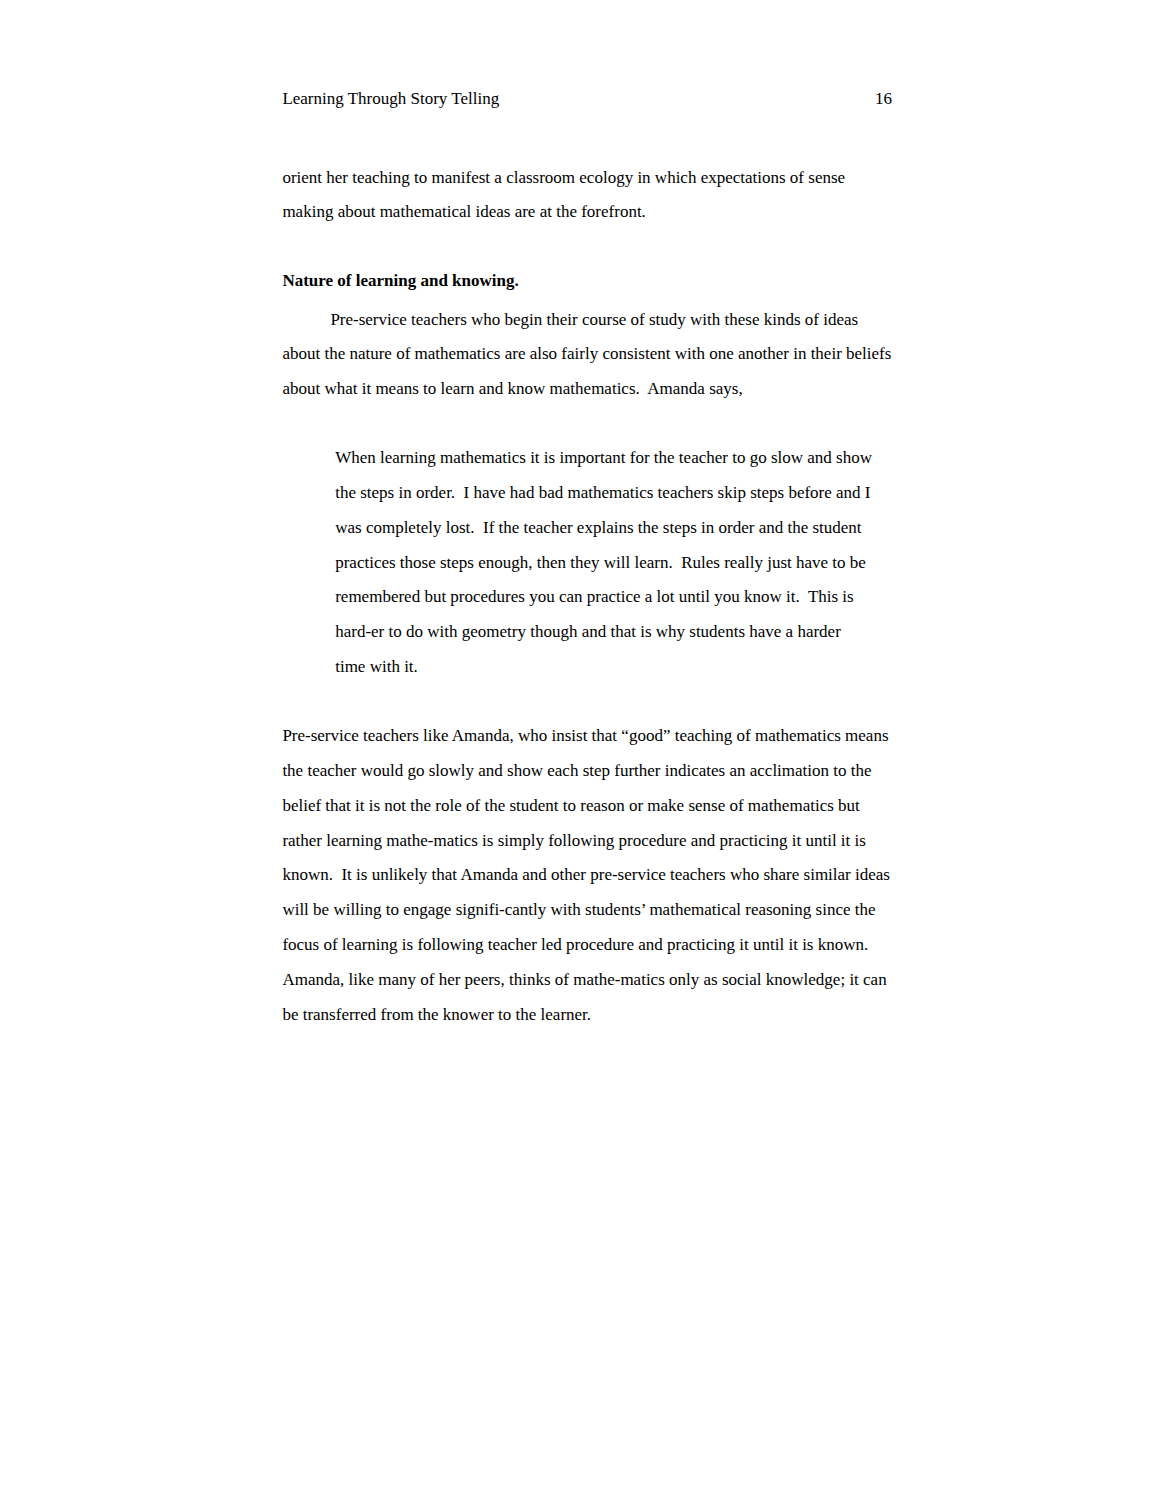Learning Through Story Telling 16
orient her teaching to manifest a classroom ecology in which expectations of sense making about mathematical ideas are at the forefront.
Nature of learning and knowing.
Pre-service teachers who begin their course of study with these kinds of ideas about the nature of mathematics are also fairly consistent with one another in their beliefs about what it means to learn and know mathematics. Amanda says,
When learning mathematics it is important for the teacher to go slow and show the steps in order. I have had bad mathematics teachers skip steps before and I was completely lost. If the teacher explains the steps in order and the student practices those steps enough, then they will learn. Rules really just have to be remembered but procedures you can practice a lot until you know it. This is hard-er to do with geometry though and that is why students have a harder time with it.
Pre-service teachers like Amanda, who insist that “good” teaching of mathematics means the teacher would go slowly and show each step further indicates an acclimation to the belief that it is not the role of the student to reason or make sense of mathematics but rather learning mathe-matics is simply following procedure and practicing it until it is known. It is unlikely that Amanda and other pre-service teachers who share similar ideas will be willing to engage signifi-cantly with students’ mathematical reasoning since the focus of learning is following teacher led procedure and practicing it until it is known. Amanda, like many of her peers, thinks of mathe-matics only as social knowledge; it can be transferred from the knower to the learner.